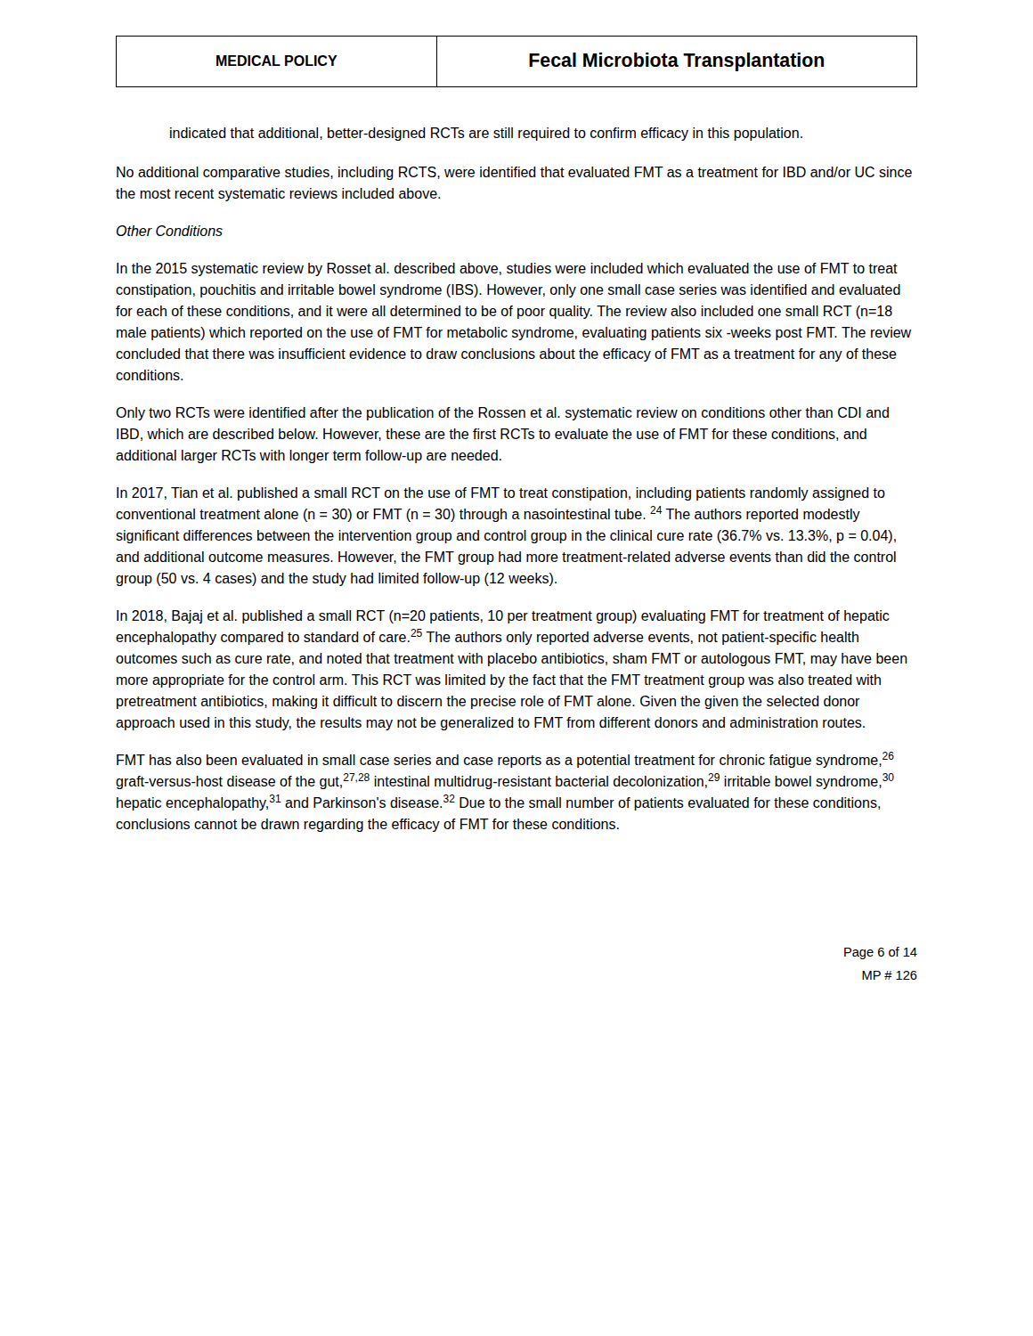| MEDICAL POLICY | Fecal Microbiota Transplantation |
indicated that additional, better-designed RCTs are still required to confirm efficacy in this population.
No additional comparative studies, including RCTS, were identified that evaluated FMT as a treatment for IBD and/or UC since the most recent systematic reviews included above.
Other Conditions
In the 2015 systematic review by Rosset al. described above, studies were included which evaluated the use of FMT to treat constipation, pouchitis and irritable bowel syndrome (IBS). However, only one small case series was identified and evaluated for each of these conditions, and it were all determined to be of poor quality. The review also included one small RCT (n=18 male patients) which reported on the use of FMT for metabolic syndrome, evaluating patients six -weeks post FMT. The review concluded that there was insufficient evidence to draw conclusions about the efficacy of FMT as a treatment for any of these conditions.
Only two RCTs were identified after the publication of the Rossen et al. systematic review on conditions other than CDI and IBD, which are described below. However, these are the first RCTs to evaluate the use of FMT for these conditions, and additional larger RCTs with longer term follow-up are needed.
In 2017, Tian et al. published a small RCT on the use of FMT to treat constipation, including patients randomly assigned to conventional treatment alone (n = 30) or FMT (n = 30) through a nasointestinal tube. 24 The authors reported modestly significant differences between the intervention group and control group in the clinical cure rate (36.7% vs. 13.3%, p = 0.04), and additional outcome measures. However, the FMT group had more treatment-related adverse events than did the control group (50 vs. 4 cases) and the study had limited follow-up (12 weeks).
In 2018, Bajaj et al. published a small RCT (n=20 patients, 10 per treatment group) evaluating FMT for treatment of hepatic encephalopathy compared to standard of care.25 The authors only reported adverse events, not patient-specific health outcomes such as cure rate, and noted that treatment with placebo antibiotics, sham FMT or autologous FMT, may have been more appropriate for the control arm. This RCT was limited by the fact that the FMT treatment group was also treated with pretreatment antibiotics, making it difficult to discern the precise role of FMT alone. Given the given the selected donor approach used in this study, the results may not be generalized to FMT from different donors and administration routes.
FMT has also been evaluated in small case series and case reports as a potential treatment for chronic fatigue syndrome,26 graft-versus-host disease of the gut,27,28 intestinal multidrug-resistant bacterial decolonization,29 irritable bowel syndrome,30 hepatic encephalopathy,31 and Parkinson's disease.32 Due to the small number of patients evaluated for these conditions, conclusions cannot be drawn regarding the efficacy of FMT for these conditions.
Page 6 of 14
MP # 126